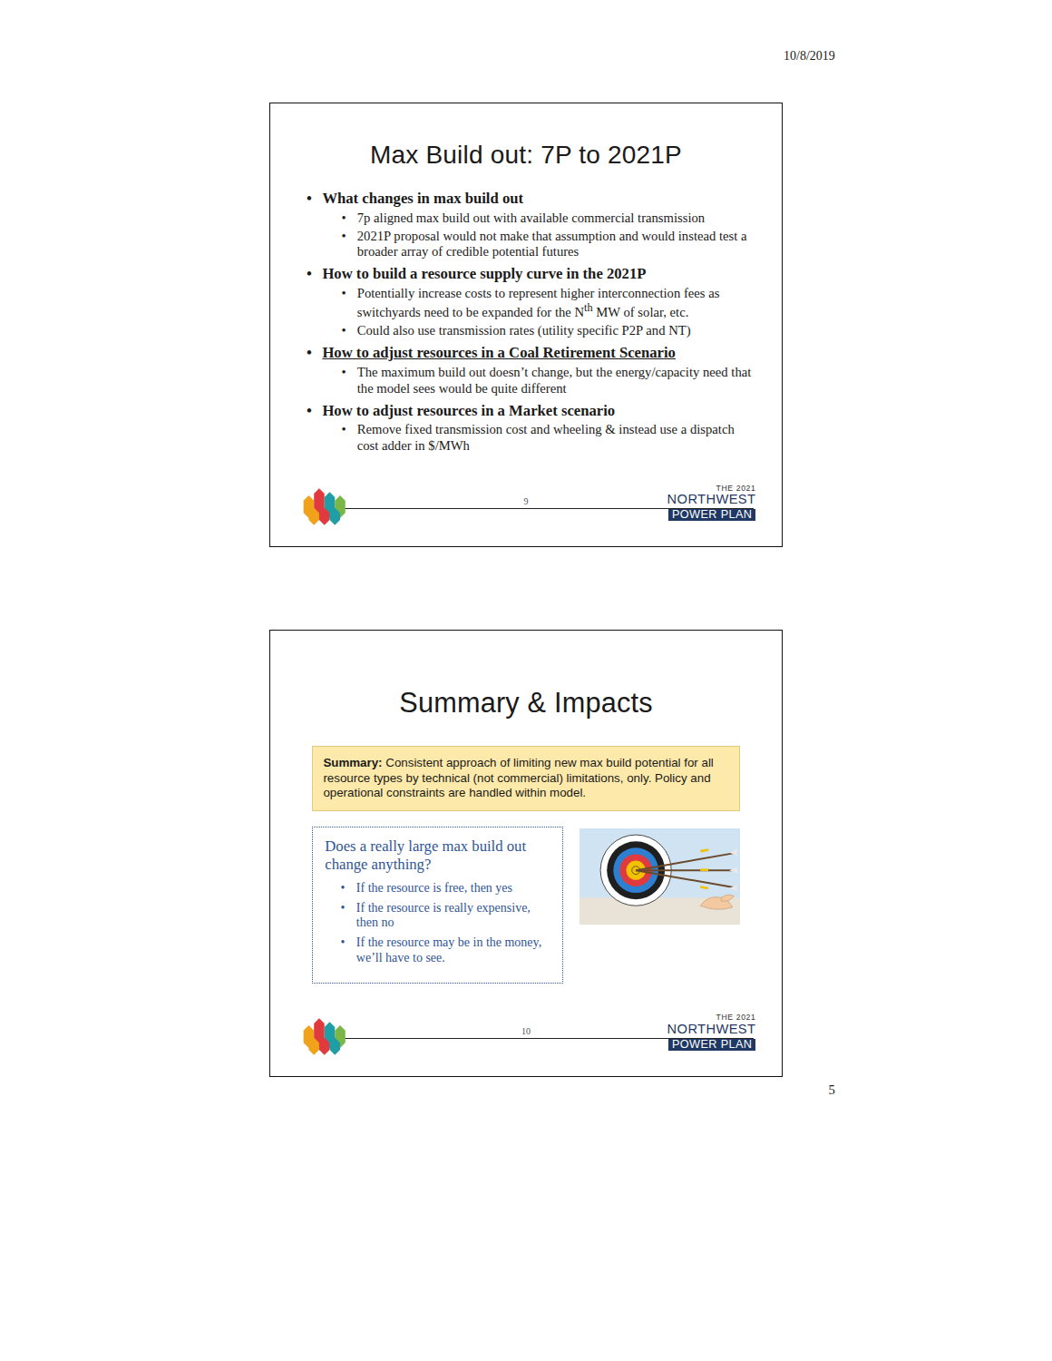10/8/2019
Max Build out: 7P to 2021P
What changes in max build out
7p aligned max build out with available commercial transmission
2021P proposal would not make that assumption and would instead test a broader array of credible potential futures
How to build a resource supply curve in the 2021P
Potentially increase costs to represent higher interconnection fees as switchyards need to be expanded for the Nth MW of solar, etc.
Could also use transmission rates (utility specific P2P and NT)
How to adjust resources in a Coal Retirement Scenario
The maximum build out doesn’t change, but the energy/capacity need that the model sees would be quite different
How to adjust resources in a Market scenario
Remove fixed transmission cost and wheeling & instead use a dispatch cost adder in $/MWh
9
THE 2021 NORTHWEST POWER PLAN
Summary & Impacts
Summary: Consistent approach of limiting new max build potential for all resource types by technical (not commercial) limitations, only. Policy and operational constraints are handled within model.
Does a really large max build out change anything?
If the resource is free, then yes
If the resource is really expensive, then no
If the resource may be in the money, we’ll have to see.
10
THE 2021 NORTHWEST POWER PLAN
5